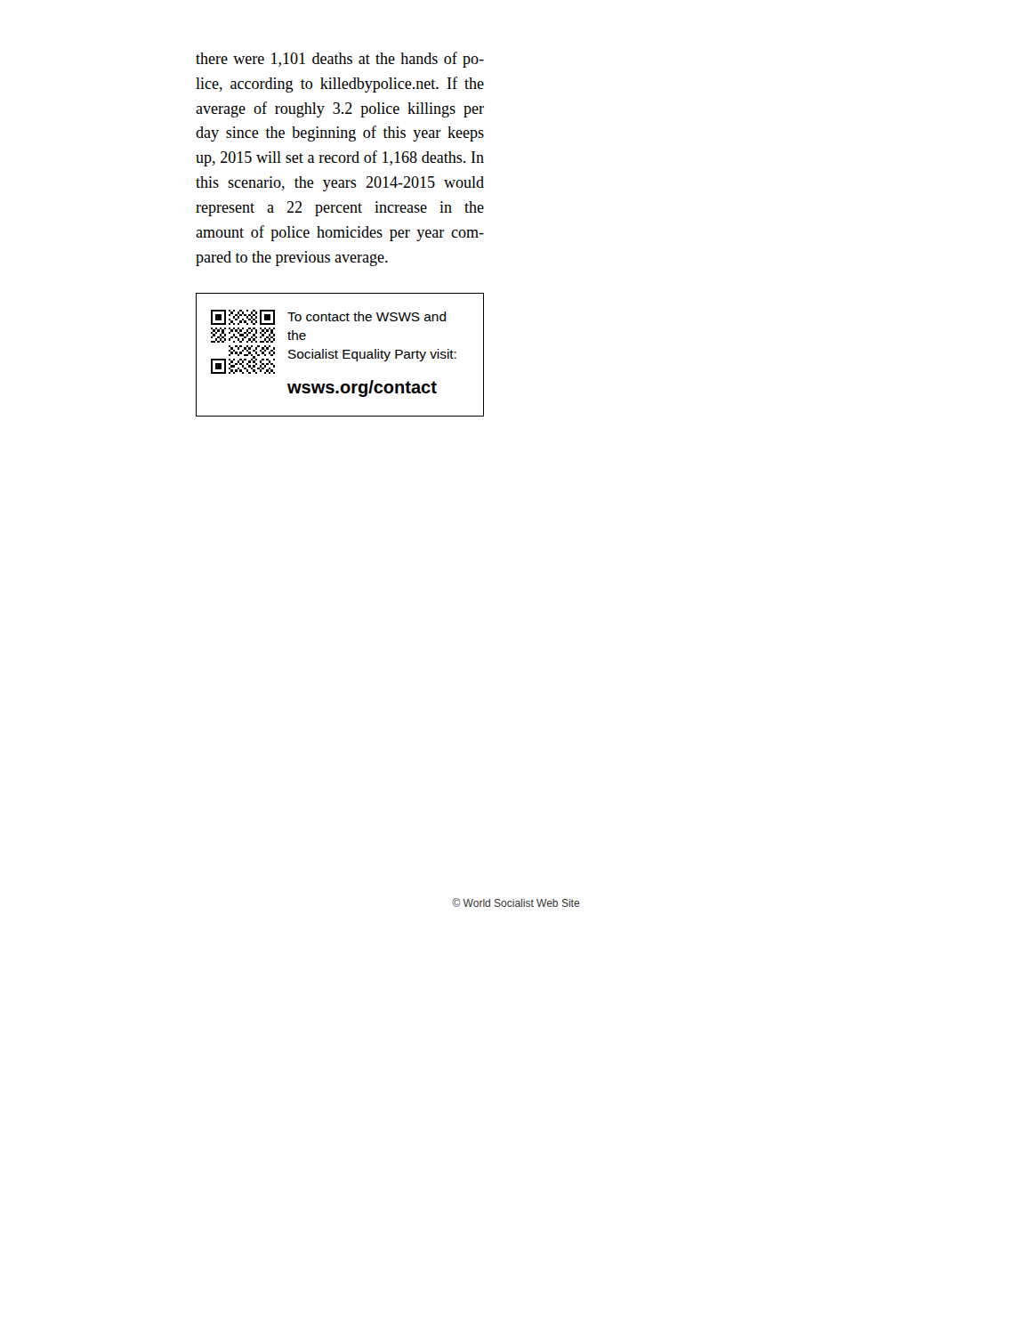there were 1,101 deaths at the hands of police, according to killedbypolice.net. If the average of roughly 3.2 police killings per day since the beginning of this year keeps up, 2015 will set a record of 1,168 deaths. In this scenario, the years 2014-2015 would represent a 22 percent increase in the amount of police homicides per year compared to the previous average.
To contact the WSWS and the
Socialist Equality Party visit:
wsws.org/contact
© World Socialist Web Site